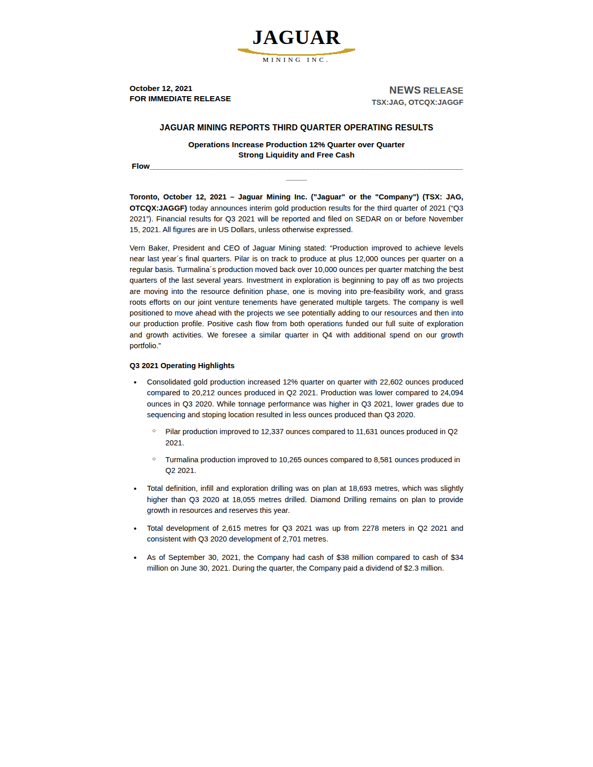JAGUAR
MINING INC.
October 12, 2021
FOR IMMEDIATE RELEASE
NEWS RELEASE
TSX:JAG, OTCQX:JAGGF
JAGUAR MINING REPORTS THIRD QUARTER OPERATING RESULTS
Operations Increase Production 12% Quarter over Quarter
Strong Liquidity and Free Cash
Flow_______________________________________________________________________________
_____
Toronto, October 12, 2021 – Jaguar Mining Inc. ("Jaguar" or the "Company") (TSX: JAG, OTCQX:JAGGF) today announces interim gold production results for the third quarter of 2021 (“Q3 2021”). Financial results for Q3 2021 will be reported and filed on SEDAR on or before November 15, 2021. All figures are in US Dollars, unless otherwise expressed.
Vern Baker, President and CEO of Jaguar Mining stated: “Production improved to achieve levels near last year´s final quarters. Pilar is on track to produce at plus 12,000 ounces per quarter on a regular basis. Turmalina´s production moved back over 10,000 ounces per quarter matching the best quarters of the last several years. Investment in exploration is beginning to pay off as two projects are moving into the resource definition phase, one is moving into pre-feasibility work, and grass roots efforts on our joint venture tenements have generated multiple targets. The company is well positioned to move ahead with the projects we see potentially adding to our resources and then into our production profile. Positive cash flow from both operations funded our full suite of exploration and growth activities. We foresee a similar quarter in Q4 with additional spend on our growth portfolio.”
Q3 2021 Operating Highlights
Consolidated gold production increased 12% quarter on quarter with 22,602 ounces produced compared to 20,212 ounces produced in Q2 2021. Production was lower compared to 24,094 ounces in Q3 2020. While tonnage performance was higher in Q3 2021, lower grades due to sequencing and stoping location resulted in less ounces produced than Q3 2020.
Pilar production improved to 12,337 ounces compared to 11,631 ounces produced in Q2 2021.
Turmalina production improved to 10,265 ounces compared to 8,581 ounces produced in Q2 2021.
Total definition, infill and exploration drilling was on plan at 18,693 metres, which was slightly higher than Q3 2020 at 18,055 metres drilled. Diamond Drilling remains on plan to provide growth in resources and reserves this year.
Total development of 2,615 metres for Q3 2021 was up from 2278 meters in Q2 2021 and consistent with Q3 2020 development of 2,701 metres.
As of September 30, 2021, the Company had cash of $38 million compared to cash of $34 million on June 30, 2021. During the quarter, the Company paid a dividend of $2.3 million.